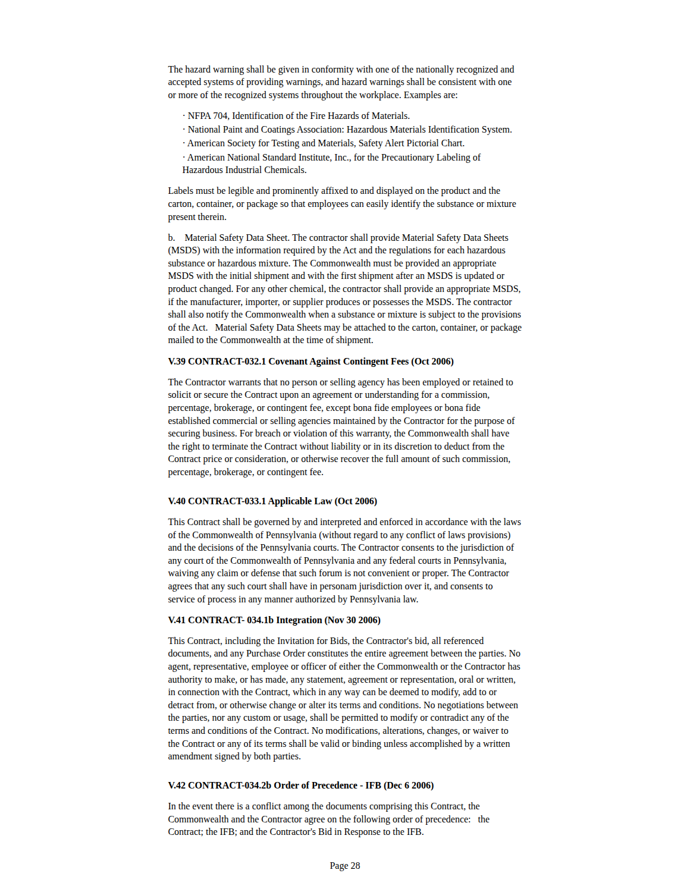The hazard warning shall be given in conformity with one of the nationally recognized and accepted systems of providing warnings, and hazard warnings shall be consistent with one or more of the recognized systems throughout the workplace. Examples are:
· NFPA 704, Identification of the Fire Hazards of Materials.
· National Paint and Coatings Association: Hazardous Materials Identification System.
· American Society for Testing and Materials, Safety Alert Pictorial Chart.
· American National Standard Institute, Inc., for the Precautionary Labeling of Hazardous Industrial Chemicals.
Labels must be legible and prominently affixed to and displayed on the product and the carton, container, or package so that employees can easily identify the substance or mixture present therein.
b. Material Safety Data Sheet. The contractor shall provide Material Safety Data Sheets (MSDS) with the information required by the Act and the regulations for each hazardous substance or hazardous mixture. The Commonwealth must be provided an appropriate MSDS with the initial shipment and with the first shipment after an MSDS is updated or product changed. For any other chemical, the contractor shall provide an appropriate MSDS, if the manufacturer, importer, or supplier produces or possesses the MSDS. The contractor shall also notify the Commonwealth when a substance or mixture is subject to the provisions of the Act. Material Safety Data Sheets may be attached to the carton, container, or package mailed to the Commonwealth at the time of shipment.
V.39 CONTRACT-032.1 Covenant Against Contingent Fees (Oct 2006)
The Contractor warrants that no person or selling agency has been employed or retained to solicit or secure the Contract upon an agreement or understanding for a commission, percentage, brokerage, or contingent fee, except bona fide employees or bona fide established commercial or selling agencies maintained by the Contractor for the purpose of securing business. For breach or violation of this warranty, the Commonwealth shall have the right to terminate the Contract without liability or in its discretion to deduct from the Contract price or consideration, or otherwise recover the full amount of such commission, percentage, brokerage, or contingent fee.
V.40 CONTRACT-033.1 Applicable Law (Oct 2006)
This Contract shall be governed by and interpreted and enforced in accordance with the laws of the Commonwealth of Pennsylvania (without regard to any conflict of laws provisions) and the decisions of the Pennsylvania courts. The Contractor consents to the jurisdiction of any court of the Commonwealth of Pennsylvania and any federal courts in Pennsylvania, waiving any claim or defense that such forum is not convenient or proper. The Contractor agrees that any such court shall have in personam jurisdiction over it, and consents to service of process in any manner authorized by Pennsylvania law.
V.41 CONTRACT- 034.1b Integration (Nov 30 2006)
This Contract, including the Invitation for Bids, the Contractor's bid, all referenced documents, and any Purchase Order constitutes the entire agreement between the parties. No agent, representative, employee or officer of either the Commonwealth or the Contractor has authority to make, or has made, any statement, agreement or representation, oral or written, in connection with the Contract, which in any way can be deemed to modify, add to or detract from, or otherwise change or alter its terms and conditions. No negotiations between the parties, nor any custom or usage, shall be permitted to modify or contradict any of the terms and conditions of the Contract. No modifications, alterations, changes, or waiver to the Contract or any of its terms shall be valid or binding unless accomplished by a written amendment signed by both parties.
V.42 CONTRACT-034.2b Order of Precedence - IFB (Dec 6 2006)
In the event there is a conflict among the documents comprising this Contract, the Commonwealth and the Contractor agree on the following order of precedence: the Contract; the IFB; and the Contractor's Bid in Response to the IFB.
Page 28